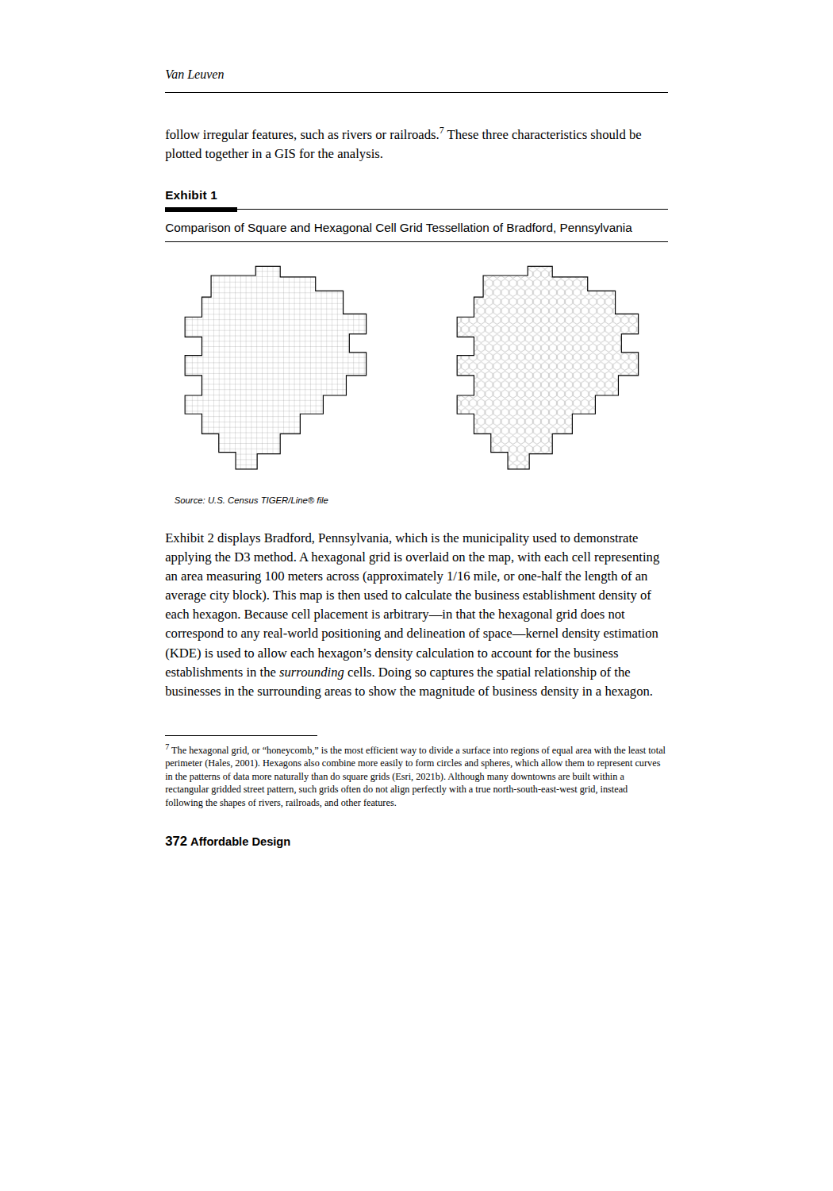Van Leuven
follow irregular features, such as rivers or railroads.7 These three characteristics should be plotted together in a GIS for the analysis.
Exhibit 1
Comparison of Square and Hexagonal Cell Grid Tessellation of Bradford, Pennsylvania
Source: U.S. Census TIGER/Line® file
Exhibit 2 displays Bradford, Pennsylvania, which is the municipality used to demonstrate applying the D3 method. A hexagonal grid is overlaid on the map, with each cell representing an area measuring 100 meters across (approximately 1/16 mile, or one-half the length of an average city block). This map is then used to calculate the business establishment density of each hexagon. Because cell placement is arbitrary—in that the hexagonal grid does not correspond to any real-world positioning and delineation of space—kernel density estimation (KDE) is used to allow each hexagon’s density calculation to account for the business establishments in the surrounding cells. Doing so captures the spatial relationship of the businesses in the surrounding areas to show the magnitude of business density in a hexagon.
7 The hexagonal grid, or “honeycomb,” is the most efficient way to divide a surface into regions of equal area with the least total perimeter (Hales, 2001). Hexagons also combine more easily to form circles and spheres, which allow them to represent curves in the patterns of data more naturally than do square grids (Esri, 2021b). Although many downtowns are built within a rectangular gridded street pattern, such grids often do not align perfectly with a true north-south-east-west grid, instead following the shapes of rivers, railroads, and other features.
372 Affordable Design